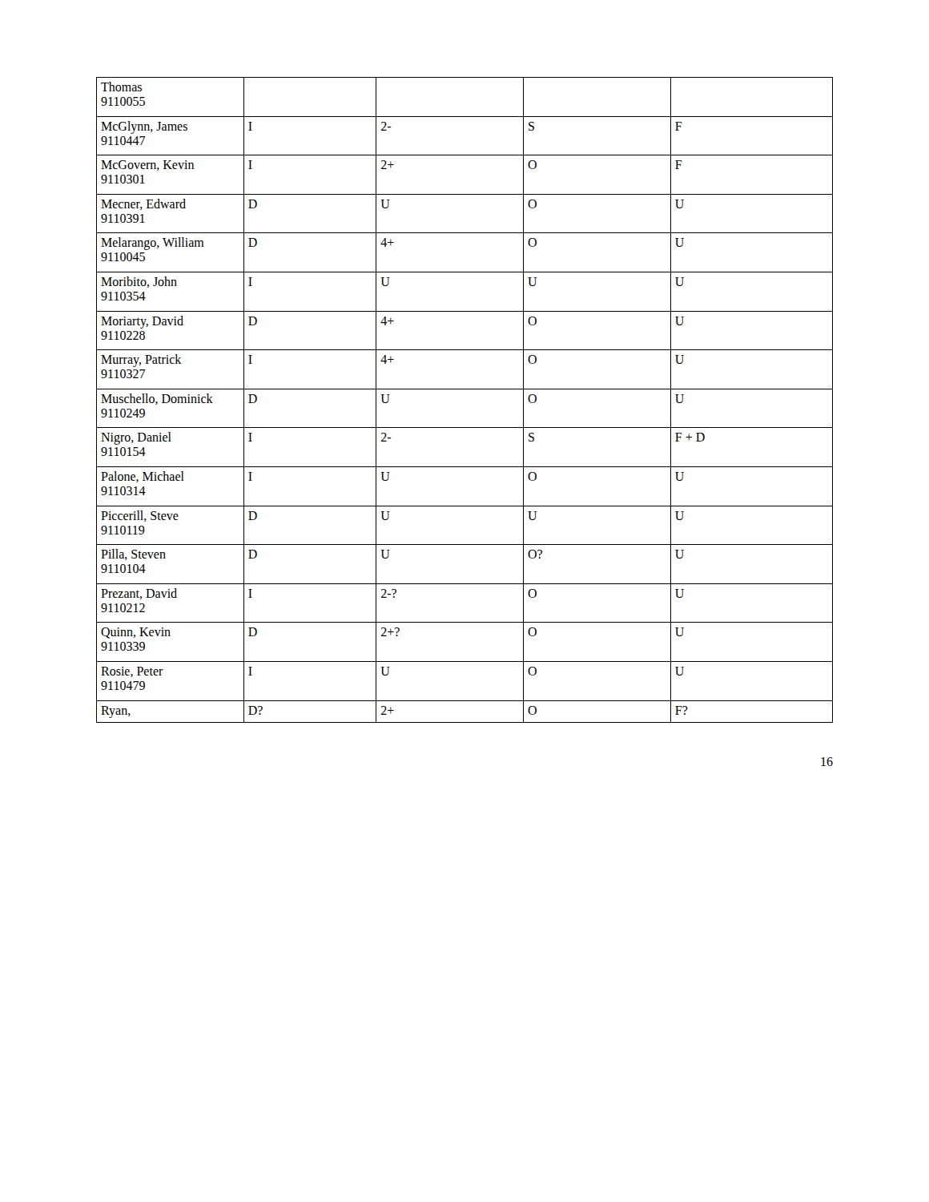| Thomas 9110055 | | | | |
| McGlynn, James 9110447 | I | 2- | S | F |
| McGovern, Kevin 9110301 | I | 2+ | O | F |
| Mecner, Edward 9110391 | D | U | O | U |
| Melarango, William 9110045 | D | 4+ | O | U |
| Moribito, John 9110354 | I | U | U | U |
| Moriarty, David 9110228 | D | 4+ | O | U |
| Murray, Patrick 9110327 | I | 4+ | O | U |
| Muschello, Dominick 9110249 | D | U | O | U |
| Nigro, Daniel 9110154 | I | 2- | S | F + D |
| Palone, Michael 9110314 | I | U | O | U |
| Piccerill, Steve 9110119 | D | U | U | U |
| Pilla, Steven 9110104 | D | U | O? | U |
| Prezant, David 9110212 | I | 2-? | O | U |
| Quinn, Kevin 9110339 | D | 2+? | O | U |
| Rosie, Peter 9110479 | I | U | O | U |
| Ryan, | D? | 2+ | O | F? |
16